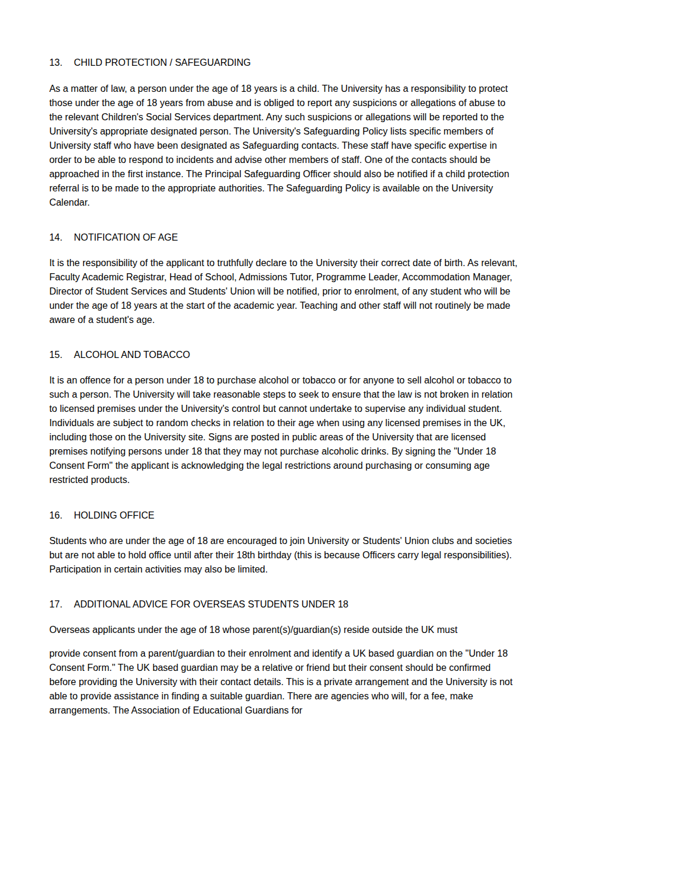13. CHILD PROTECTION / SAFEGUARDING
As a matter of law, a person under the age of 18 years is a child. The University has a responsibility to protect those under the age of 18 years from abuse and is obliged to report any suspicions or allegations of abuse to the relevant Children's Social Services department. Any such suspicions or allegations will be reported to the University's appropriate designated person. The University's Safeguarding Policy lists specific members of University staff who have been designated as Safeguarding contacts. These staff have specific expertise in order to be able to respond to incidents and advise other members of staff. One of the contacts should be approached in the first instance. The Principal Safeguarding Officer should also be notified if a child protection referral is to be made to the appropriate authorities. The Safeguarding Policy is available on the University Calendar.
14. NOTIFICATION OF AGE
It is the responsibility of the applicant to truthfully declare to the University their correct date of birth. As relevant, Faculty Academic Registrar, Head of School, Admissions Tutor, Programme Leader, Accommodation Manager, Director of Student Services and Students' Union will be notified, prior to enrolment, of any student who will be under the age of 18 years at the start of the academic year. Teaching and other staff will not routinely be made aware of a student's age.
15. ALCOHOL AND TOBACCO
It is an offence for a person under 18 to purchase alcohol or tobacco or for anyone to sell alcohol or tobacco to such a person. The University will take reasonable steps to seek to ensure that the law is not broken in relation to licensed premises under the University's control but cannot undertake to supervise any individual student. Individuals are subject to random checks in relation to their age when using any licensed premises in the UK, including those on the University site. Signs are posted in public areas of the University that are licensed premises notifying persons under 18 that they may not purchase alcoholic drinks. By signing the "Under 18 Consent Form" the applicant is acknowledging the legal restrictions around purchasing or consuming age restricted products.
16. HOLDING OFFICE
Students who are under the age of 18 are encouraged to join University or Students' Union clubs and societies but are not able to hold office until after their 18th birthday (this is because Officers carry legal responsibilities). Participation in certain activities may also be limited.
17. ADDITIONAL ADVICE FOR OVERSEAS STUDENTS UNDER 18
Overseas applicants under the age of 18 whose parent(s)/guardian(s) reside outside the UK must
provide consent from a parent/guardian to their enrolment and identify a UK based guardian on the "Under 18 Consent Form." The UK based guardian may be a relative or friend but their consent should be confirmed before providing the University with their contact details. This is a private arrangement and the University is not able to provide assistance in finding a suitable guardian. There are agencies who will, for a fee, make arrangements. The Association of Educational Guardians for